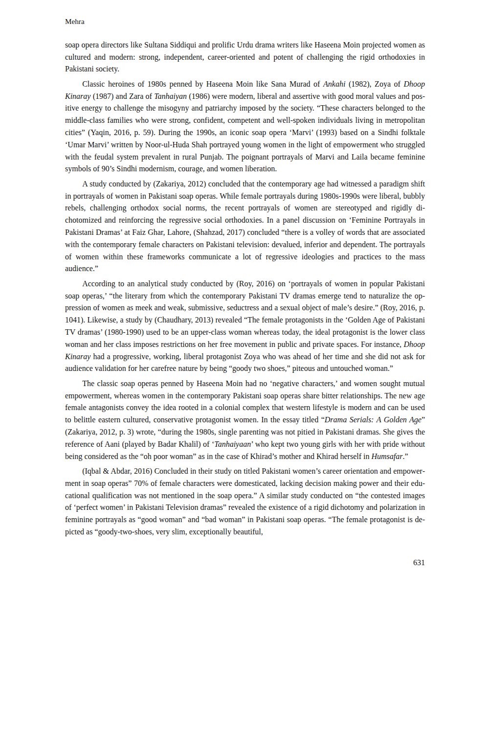Mehra
soap opera directors like Sultana Siddiqui and prolific Urdu drama writers like Haseena Moin projected women as cultured and modern: strong, independent, career-oriented and potent of challenging the rigid orthodoxies in Pakistani society.
Classic heroines of 1980s penned by Haseena Moin like Sana Murad of Ankahi (1982), Zoya of Dhoop Kinaray (1987) and Zara of Tanhaiyan (1986) were modern, liberal and assertive with good moral values and positive energy to challenge the misogyny and patriarchy imposed by the society. “These characters belonged to the middle-class families who were strong, confident, competent and well-spoken individuals living in metropolitan cities” (Yaqin, 2016, p. 59). During the 1990s, an iconic soap opera ‘Marvi’ (1993) based on a Sindhi folktale ‘Umar Marvi’ written by Noor-ul-Huda Shah portrayed young women in the light of empowerment who struggled with the feudal system prevalent in rural Punjab. The poignant portrayals of Marvi and Laila became feminine symbols of 90’s Sindhi modernism, courage, and women liberation.
A study conducted by (Zakariya, 2012) concluded that the contemporary age had witnessed a paradigm shift in portrayals of women in Pakistani soap operas. While female portrayals during 1980s-1990s were liberal, bubbly rebels, challenging orthodox social norms, the recent portrayals of women are stereotyped and rigidly dichotomized and reinforcing the regressive social orthodoxies. In a panel discussion on ‘Feminine Portrayals in Pakistani Dramas’ at Faiz Ghar, Lahore, (Shahzad, 2017) concluded “there is a volley of words that are associated with the contemporary female characters on Pakistani television: devalued, inferior and dependent. The portrayals of women within these frameworks communicate a lot of regressive ideologies and practices to the mass audience.”
According to an analytical study conducted by (Roy, 2016) on ‘portrayals of women in popular Pakistani soap operas,’ “the literary from which the contemporary Pakistani TV dramas emerge tend to naturalize the oppression of women as meek and weak, submissive, seductress and a sexual object of male’s desire.” (Roy, 2016, p. 1041). Likewise, a study by (Chaudhary, 2013) revealed “The female protagonists in the ‘Golden Age of Pakistani TV dramas’ (1980-1990) used to be an upper-class woman whereas today, the ideal protagonist is the lower class woman and her class imposes restrictions on her free movement in public and private spaces. For instance, Dhoop Kinaray had a progressive, working, liberal protagonist Zoya who was ahead of her time and she did not ask for audience validation for her carefree nature by being “goody two shoes,” piteous and untouched woman.”
The classic soap operas penned by Haseena Moin had no ‘negative characters,’ and women sought mutual empowerment, whereas women in the contemporary Pakistani soap operas share bitter relationships. The new age female antagonists convey the idea rooted in a colonial complex that western lifestyle is modern and can be used to belittle eastern cultured, conservative protagonist women. In the essay titled “Drama Serials: A Golden Age” (Zakariya, 2012, p. 3) wrote, “during the 1980s, single parenting was not pitied in Pakistani dramas. She gives the reference of Aani (played by Badar Khalil) of ‘Tanhaiyaan’ who kept two young girls with her with pride without being considered as the “oh poor woman” as in the case of Khirad’s mother and Khirad herself in Humsafar.”
(Iqbal & Abdar, 2016) Concluded in their study on titled Pakistani women’s career orientation and empowerment in soap operas” 70% of female characters were domesticated, lacking decision making power and their educational qualification was not mentioned in the soap opera.” A similar study conducted on “the contested images of ‘perfect women’ in Pakistani Television dramas” revealed the existence of a rigid dichotomy and polarization in feminine portrayals as “good woman” and “bad woman” in Pakistani soap operas. “The female protagonist is depicted as “goody-two-shoes, very slim, exceptionally beautiful,
631